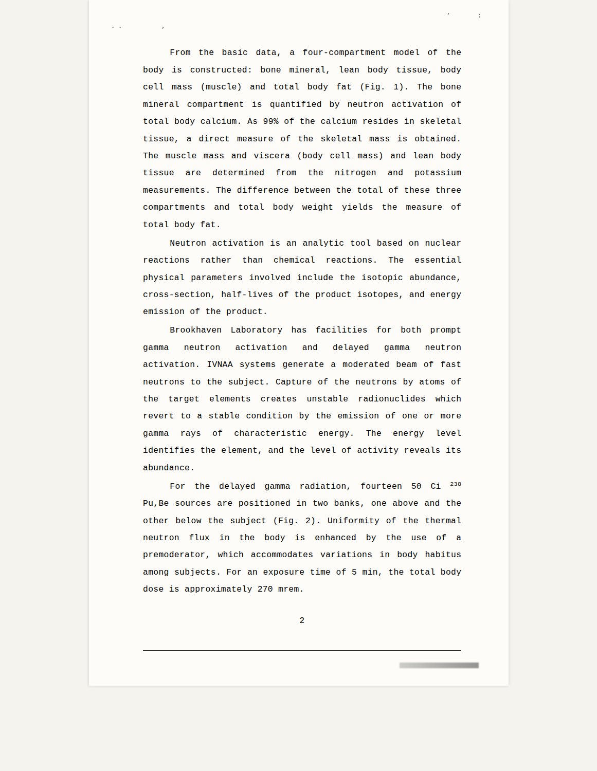.. ,
’ :
From the basic data, a four-compartment model of the body is constructed: bone mineral, lean body tissue, body cell mass (muscle) and total body fat (Fig. 1). The bone mineral compartment is quantified by neutron activation of total body calcium. As 99% of the calcium resides in skeletal tissue, a direct measure of the skeletal mass is obtained. The muscle mass and viscera (body cell mass) and lean body tissue are determined from the nitrogen and potassium measurements. The difference between the total of these three compartments and total body weight yields the measure of total body fat.
Neutron activation is an analytic tool based on nuclear reactions rather than chemical reactions. The essential physical parameters involved include the isotopic abundance, cross-section, half-lives of the product isotopes, and energy emission of the product.
Brookhaven Laboratory has facilities for both prompt gamma neutron activation and delayed gamma neutron activation. IVNAA systems generate a moderated beam of fast neutrons to the subject. Capture of the neutrons by atoms of the target elements creates unstable radionuclides which revert to a stable condition by the emission of one or more gamma rays of characteristic energy. The energy level identifies the element, and the level of activity reveals its abundance.
For the delayed gamma radiation, fourteen 50 Ci 238 Pu,Be sources are positioned in two banks, one above and the other below the subject (Fig. 2). Uniformity of the thermal neutron flux in the body is enhanced by the use of a premoderator, which accommodates variations in body habitus among subjects. For an exposure time of 5 min, the total body dose is approximately 270 mrem.
2